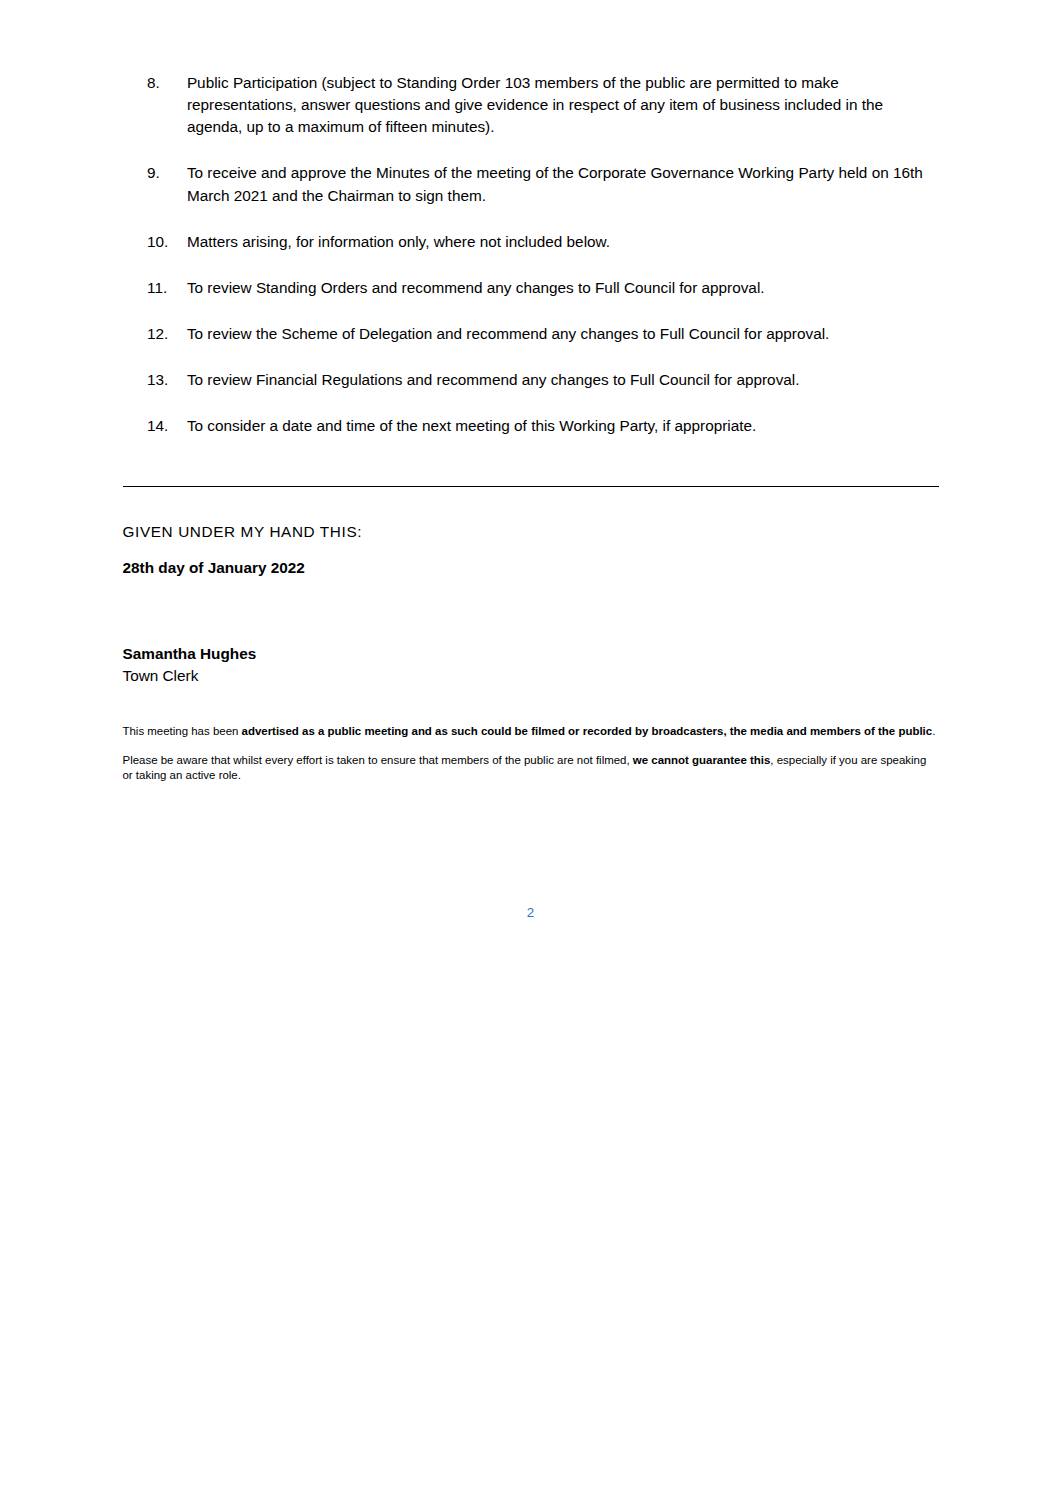8. Public Participation (subject to Standing Order 103 members of the public are permitted to make representations, answer questions and give evidence in respect of any item of business included in the agenda, up to a maximum of fifteen minutes).
9. To receive and approve the Minutes of the meeting of the Corporate Governance Working Party held on 16th March 2021 and the Chairman to sign them.
10. Matters arising, for information only, where not included below.
11. To review Standing Orders and recommend any changes to Full Council for approval.
12. To review the Scheme of Delegation and recommend any changes to Full Council for approval.
13. To review Financial Regulations and recommend any changes to Full Council for approval.
14. To consider a date and time of the next meeting of this Working Party, if appropriate.
GIVEN UNDER MY HAND THIS:
28th day of January 2022
Samantha Hughes
Town Clerk
This meeting has been advertised as a public meeting and as such could be filmed or recorded by broadcasters, the media and members of the public.
Please be aware that whilst every effort is taken to ensure that members of the public are not filmed, we cannot guarantee this, especially if you are speaking or taking an active role.
2